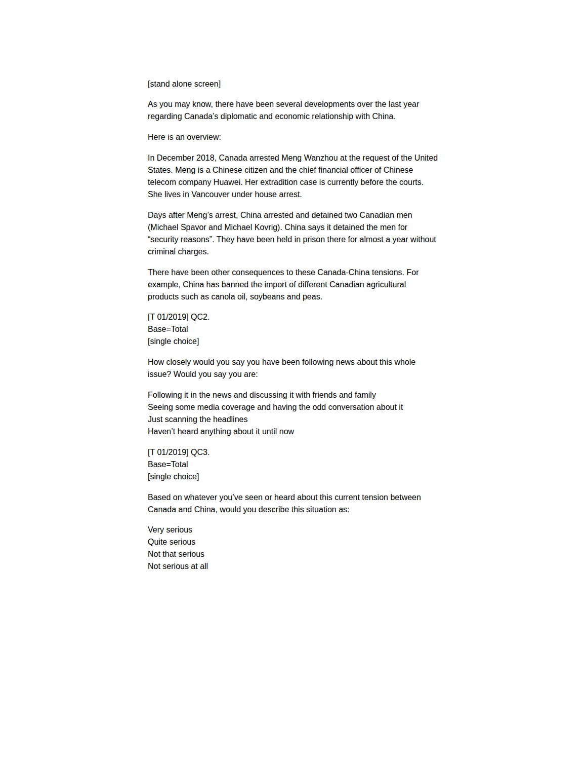[stand alone screen]
As you may know, there have been several developments over the last year regarding Canada’s diplomatic and economic relationship with China.
Here is an overview:
In December 2018, Canada arrested Meng Wanzhou at the request of the United States. Meng is a Chinese citizen and the chief financial officer of Chinese telecom company Huawei. Her extradition case is currently before the courts. She lives in Vancouver under house arrest.
Days after Meng’s arrest, China arrested and detained two Canadian men (Michael Spavor and Michael Kovrig). China says it detained the men for “security reasons”. They have been held in prison there for almost a year without criminal charges.
There have been other consequences to these Canada-China tensions. For example, China has banned the import of different Canadian agricultural products such as canola oil, soybeans and peas.
[T 01/2019] QC2.
Base=Total
[single choice]
How closely would you say you have been following news about this whole issue? Would you say you are:
Following it in the news and discussing it with friends and family
Seeing some media coverage and having the odd conversation about it
Just scanning the headlines
Haven’t heard anything about it until now
[T 01/2019] QC3.
Base=Total
[single choice]
Based on whatever you’ve seen or heard about this current tension between Canada and China, would you describe this situation as:
Very serious
Quite serious
Not that serious
Not serious at all